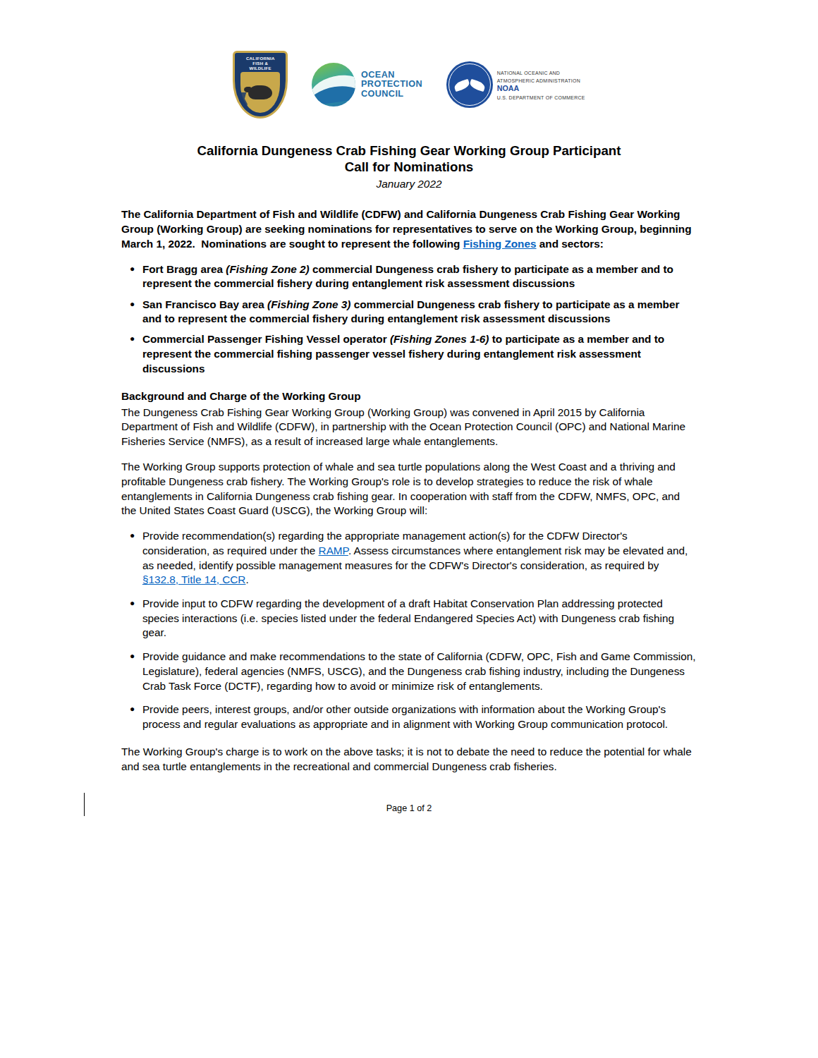CALIFORNIA
FISH &
WILDLIFE
OCEAN
PROTECTION
COUNCIL
NATIONAL OCEANIC AND
ATMOSPHERIC ADMINISTRATION
NOAA
U.S. DEPARTMENT OF COMMERCE
California Dungeness Crab Fishing Gear Working Group Participant
Call for Nominations
January 2022
The California Department of Fish and Wildlife (CDFW) and California Dungeness Crab Fishing Gear Working Group (Working Group) are seeking nominations for representatives to serve on the Working Group, beginning March 1, 2022. Nominations are sought to represent the following Fishing Zones and sectors:
Fort Bragg area (Fishing Zone 2) commercial Dungeness crab fishery to participate as a member and to represent the commercial fishery during entanglement risk assessment discussions
San Francisco Bay area (Fishing Zone 3) commercial Dungeness crab fishery to participate as a member and to represent the commercial fishery during entanglement risk assessment discussions
Commercial Passenger Fishing Vessel operator (Fishing Zones 1-6) to participate as a member and to represent the commercial fishing passenger vessel fishery during entanglement risk assessment discussions
Background and Charge of the Working Group
The Dungeness Crab Fishing Gear Working Group (Working Group) was convened in April 2015 by California Department of Fish and Wildlife (CDFW), in partnership with the Ocean Protection Council (OPC) and National Marine Fisheries Service (NMFS), as a result of increased large whale entanglements.
The Working Group supports protection of whale and sea turtle populations along the West Coast and a thriving and profitable Dungeness crab fishery. The Working Group's role is to develop strategies to reduce the risk of whale entanglements in California Dungeness crab fishing gear. In cooperation with staff from the CDFW, NMFS, OPC, and the United States Coast Guard (USCG), the Working Group will:
Provide recommendation(s) regarding the appropriate management action(s) for the CDFW Director's consideration, as required under the RAMP. Assess circumstances where entanglement risk may be elevated and, as needed, identify possible management measures for the CDFW's Director's consideration, as required by §132.8, Title 14, CCR.
Provide input to CDFW regarding the development of a draft Habitat Conservation Plan addressing protected species interactions (i.e. species listed under the federal Endangered Species Act) with Dungeness crab fishing gear.
Provide guidance and make recommendations to the state of California (CDFW, OPC, Fish and Game Commission, Legislature), federal agencies (NMFS, USCG), and the Dungeness crab fishing industry, including the Dungeness Crab Task Force (DCTF), regarding how to avoid or minimize risk of entanglements.
Provide peers, interest groups, and/or other outside organizations with information about the Working Group's process and regular evaluations as appropriate and in alignment with Working Group communication protocol.
The Working Group's charge is to work on the above tasks; it is not to debate the need to reduce the potential for whale and sea turtle entanglements in the recreational and commercial Dungeness crab fisheries.
Page 1 of 2